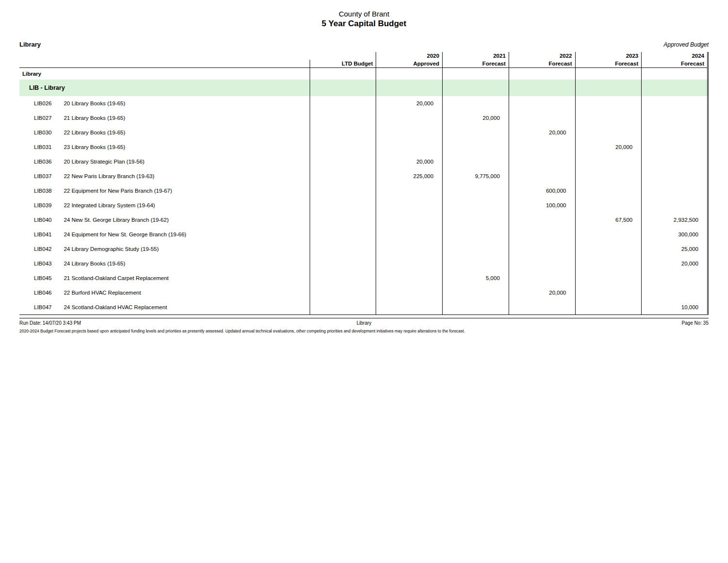County of Brant
5 Year Capital Budget
Library
Approved Budget
| | | | 2020 | 2021 | 2022 | 2023 | 2024 |
| --- | --- | --- | --- | --- | --- | --- | --- |
| | | LTD Budget | Approved | Forecast | Forecast | Forecast | Forecast |
| Library | | | | | | |
| LIB - Library | | | | | | |
| LIB026 | 20 Library Books (19-65) | | 20,000 | | | | |
| LIB027 | 21 Library Books (19-65) | | | 20,000 | | | |
| LIB030 | 22 Library Books (19-65) | | | | 20,000 | | |
| LIB031 | 23 Library Books (19-65) | | | | | 20,000 | |
| LIB036 | 20 Library Strategic Plan (19-56) | | 20,000 | | | | |
| LIB037 | 22 New Paris Library Branch (19-63) | | 225,000 | 9,775,000 | | | |
| LIB038 | 22 Equipment for New Paris Branch (19-67) | | | | 600,000 | | |
| LIB039 | 22 Integrated Library System (19-64) | | | | 100,000 | | |
| LIB040 | 24 New St. George Library Branch (19-62) | | | | | 67,500 | 2,932,500 |
| LIB041 | 24 Equipment for New St. George Branch (19-66) | | | | | | 300,000 |
| LIB042 | 24 Library Demographic Study (19-55) | | | | | | 25,000 |
| LIB043 | 24 Library Books (19-65) | | | | | | 20,000 |
| LIB045 | 21 Scotland-Oakland Carpet Replacement | | | 5,000 | | | |
| LIB046 | 22 Burford HVAC Replacement | | | | 20,000 | | |
| LIB047 | 24 Scotland-Oakland HVAC Replacement | | | | | | 10,000 |
Run Date: 14/07/20 3:43 PM
Library
Page No: 35
2020-2024 Budget Forecast projects based upon anticipated funding levels and priorities as presently assessed. Updated annual technical evaluations, other competing priorities and development initiatives may require alterations to the forecast.